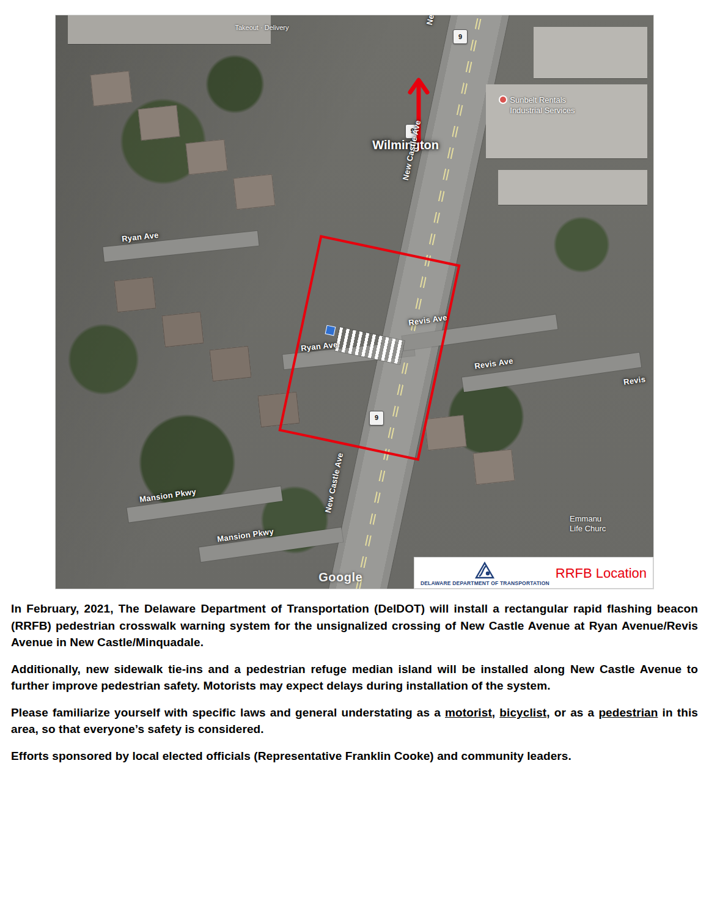9
9
9
Wilmington
Ne
New Castle Ave
New Castle Ave
Ryan Ave
Ryan Ave
Revis Ave
Revis Ave
Revis
Mansion Pkwy
Mansion Pkwy
Takeout · Delivery
Sunbelt Rentals
Industrial Services
Emmanu
Life Churc
Google
DELAWARE DEPARTMENT OF TRANSPORTATION
RRFB Location
In February, 2021, The Delaware Department of Transportation (DelDOT) will install a rectangular rapid flashing beacon (RRFB) pedestrian crosswalk warning system for the unsignalized crossing of New Castle Avenue at Ryan Avenue/Revis Avenue in New Castle/Minquadale.
Additionally, new sidewalk tie-ins and a pedestrian refuge median island will be installed along New Castle Avenue to further improve pedestrian safety. Motorists may expect delays during installation of the system.
Please familiarize yourself with specific laws and general understating as a motorist, bicyclist, or as a pedestrian in this area, so that everyone’s safety is considered.
Efforts sponsored by local elected officials (Representative Franklin Cooke) and community leaders.